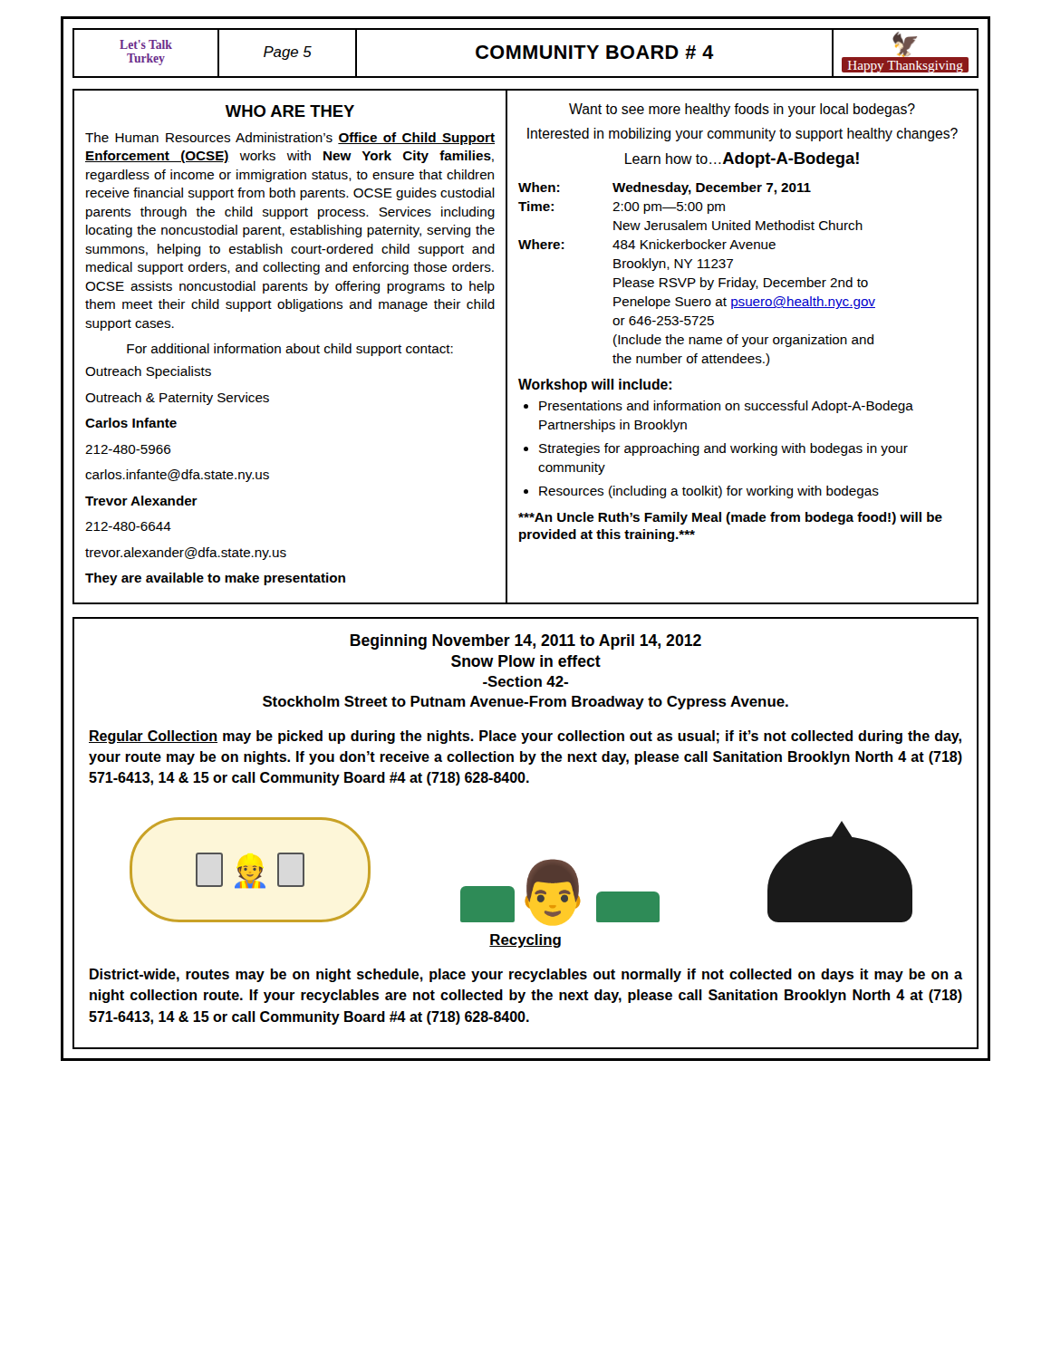Let's Talk
Turkey
Page 5
COMMUNITY BOARD # 4
🦅
Happy Thanksgiving
WHO ARE THEY
The Human Resources Administration’s Office of Child Support Enforcement (OCSE) works with New York City families, regardless of income or immigration status, to ensure that children receive financial support from both parents. OCSE guides custodial parents through the child support process. Services including locating the noncustodial parent, establishing paternity, serving the summons, helping to establish court-ordered child support and medical support orders, and collecting and enforcing those orders. OCSE assists noncustodial parents by offering programs to help them meet their child support obligations and manage their child support cases.
For additional information about child support contact:
Outreach Specialists
Outreach & Paternity Services
Carlos Infante
212-480-5966
carlos.infante@dfa.state.ny.us
Trevor Alexander
212-480-6644
trevor.alexander@dfa.state.ny.us
They are available to make presentation
Want to see more healthy foods in your local bodegas?
Interested in mobilizing your community to support healthy changes?
Learn how to…Adopt-A-Bodega!
| When: | Wednesday, December 7, 2011 |
| Time: | 2:00 pm—5:00 pm |
| | New Jerusalem United Methodist Church |
| Where: | 484 Knickerbocker Avenue |
| | Brooklyn, NY 11237 |
| | Please RSVP by Friday, December 2nd to |
| | Penelope Suero at psuero@health.nyc.gov |
| | or 646-253-5725 |
| | (Include the name of your organization and |
| | the number of attendees.) |
Workshop will include:
Presentations and information on successful Adopt-A-Bodega Partnerships in Brooklyn
Strategies for approaching and working with bodegas in your community
Resources (including a toolkit) for working with bodegas
***An Uncle Ruth’s Family Meal (made from bodega food!) will be provided at this training.***
Beginning November 14, 2011 to April 14, 2012
Snow Plow in effect
-Section 42-
Stockholm Street to Putnam Avenue-From Broadway to Cypress Avenue.
Regular Collection may be picked up during the nights. Place your collection out as usual; if it’s not collected during the day, your route may be on nights. If you don’t receive a collection by the next day, please call Sanitation Brooklyn North 4 at (718) 571-6413, 14 & 15 or call Community Board #4 at (718) 628-8400.
👷
👨
Recycling
District-wide, routes may be on night schedule, place your recyclables out normally if not collected on days it may be on a night collection route. If your recyclables are not collected by the next day, please call Sanitation Brooklyn North 4 at (718) 571-6413, 14 & 15 or call Community Board #4 at (718) 628-8400.